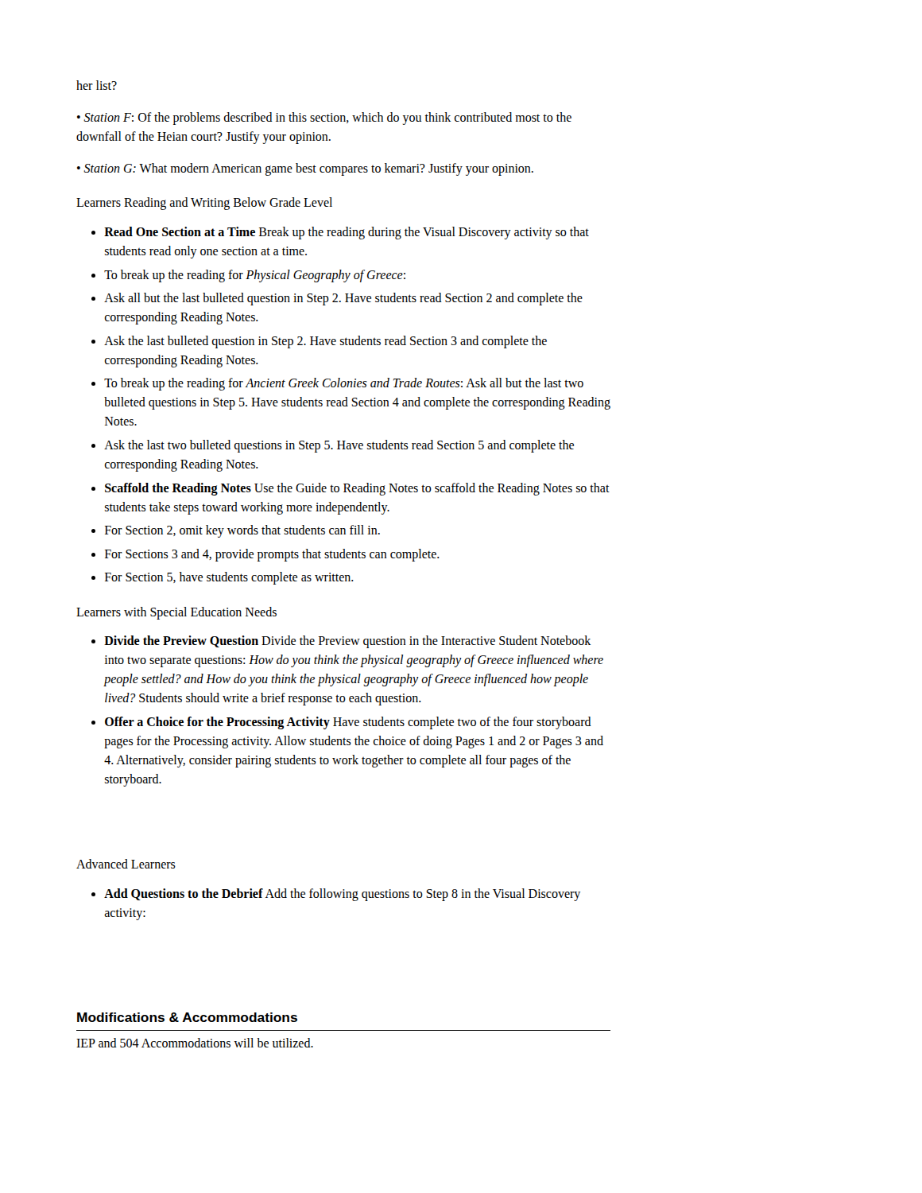her list?
• Station F: Of the problems described in this section, which do you think contributed most to the downfall of the Heian court? Justify your opinion.
• Station G: What modern American game best compares to kemari? Justify your opinion.
Learners Reading and Writing Below Grade Level
Read One Section at a Time Break up the reading during the Visual Discovery activity so that students read only one section at a time.
To break up the reading for Physical Geography of Greece:
Ask all but the last bulleted question in Step 2. Have students read Section 2 and complete the corresponding Reading Notes.
Ask the last bulleted question in Step 2. Have students read Section 3 and complete the corresponding Reading Notes.
To break up the reading for Ancient Greek Colonies and Trade Routes: Ask all but the last two bulleted questions in Step 5. Have students read Section 4 and complete the corresponding Reading Notes.
Ask the last two bulleted questions in Step 5. Have students read Section 5 and complete the corresponding Reading Notes.
Scaffold the Reading Notes Use the Guide to Reading Notes to scaffold the Reading Notes so that students take steps toward working more independently.
For Section 2, omit key words that students can fill in.
For Sections 3 and 4, provide prompts that students can complete.
For Section 5, have students complete as written.
Learners with Special Education Needs
Divide the Preview Question Divide the Preview question in the Interactive Student Notebook into two separate questions: How do you think the physical geography of Greece influenced where people settled? and How do you think the physical geography of Greece influenced how people lived? Students should write a brief response to each question.
Offer a Choice for the Processing Activity Have students complete two of the four storyboard pages for the Processing activity. Allow students the choice of doing Pages 1 and 2 or Pages 3 and 4. Alternatively, consider pairing students to work together to complete all four pages of the storyboard.
Advanced Learners
Add Questions to the Debrief Add the following questions to Step 8 in the Visual Discovery activity:
Modifications & Accommodations
IEP and 504 Accommodations will be utilized.